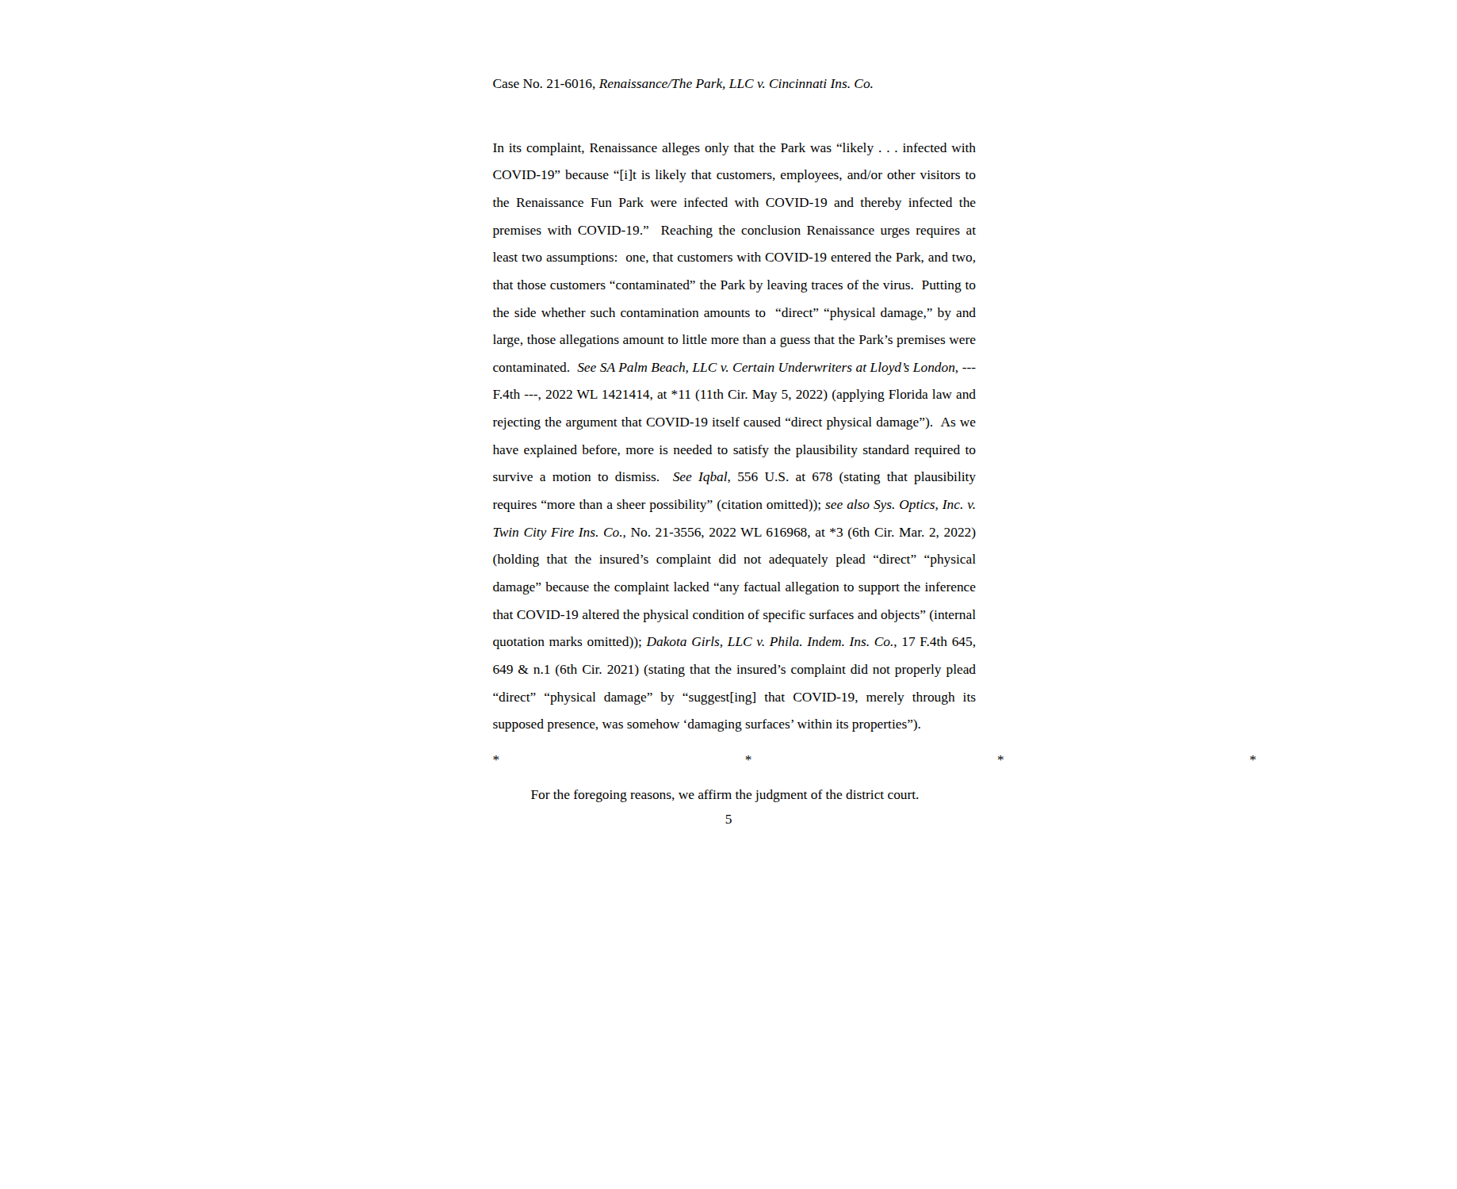Case No. 21-6016, Renaissance/The Park, LLC v. Cincinnati Ins. Co.
In its complaint, Renaissance alleges only that the Park was “likely . . . infected with COVID-19” because “[i]t is likely that customers, employees, and/or other visitors to the Renaissance Fun Park were infected with COVID-19 and thereby infected the premises with COVID-19.” Reaching the conclusion Renaissance urges requires at least two assumptions: one, that customers with COVID-19 entered the Park, and two, that those customers “contaminated” the Park by leaving traces of the virus. Putting to the side whether such contamination amounts to “direct” “physical damage,” by and large, those allegations amount to little more than a guess that the Park’s premises were contaminated. See SA Palm Beach, LLC v. Certain Underwriters at Lloyd’s London, --- F.4th ---, 2022 WL 1421414, at *11 (11th Cir. May 5, 2022) (applying Florida law and rejecting the argument that COVID-19 itself caused “direct physical damage”). As we have explained before, more is needed to satisfy the plausibility standard required to survive a motion to dismiss. See Iqbal, 556 U.S. at 678 (stating that plausibility requires “more than a sheer possibility” (citation omitted)); see also Sys. Optics, Inc. v. Twin City Fire Ins. Co., No. 21-3556, 2022 WL 616968, at *3 (6th Cir. Mar. 2, 2022) (holding that the insured’s complaint did not adequately plead “direct” “physical damage” because the complaint lacked “any factual allegation to support the inference that COVID-19 altered the physical condition of specific surfaces and objects” (internal quotation marks omitted)); Dakota Girls, LLC v. Phila. Indem. Ins. Co., 17 F.4th 645, 649 & n.1 (6th Cir. 2021) (stating that the insured’s complaint did not properly plead “direct” “physical damage” by “suggest[ing] that COVID-19, merely through its supposed presence, was somehow ‘damaging surfaces’ within its properties”).
* * * * *
For the foregoing reasons, we affirm the judgment of the district court.
5